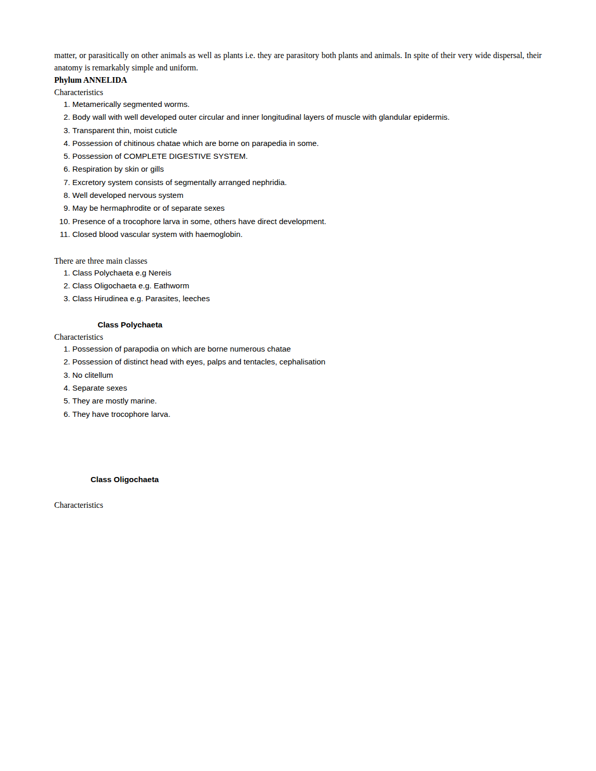matter, or parasitically on other animals as well as plants i.e. they are parasitory both plants and animals. In spite of their very wide dispersal, their anatomy is remarkably simple and uniform.
Phylum ANNELIDA
Characteristics
Metamerically segmented worms.
Body wall with well developed outer circular and inner longitudinal layers of muscle with glandular epidermis.
Transparent thin, moist cuticle
Possession of chitinous chatae which are borne on parapedia in some.
Possession of COMPLETE DIGESTIVE SYSTEM.
Respiration by skin or gills
Excretory system consists of segmentally arranged nephridia.
Well developed nervous system
May be hermaphrodite or of separate sexes
Presence of a trocophore larva in some, others have direct development.
Closed blood vascular system with haemoglobin.
There are three main classes
Class Polychaeta e.g Nereis
Class Oligochaeta e.g. Eathworm
Class Hirudinea e.g. Parasites, leeches
Class Polychaeta
Characteristics
Possession of parapodia on which are borne numerous chatae
Possession of distinct head with eyes, palps and tentacles, cephalisation
No clitellum
Separate sexes
They are mostly marine.
They have trocophore larva.
Class Oligochaeta
Characteristics